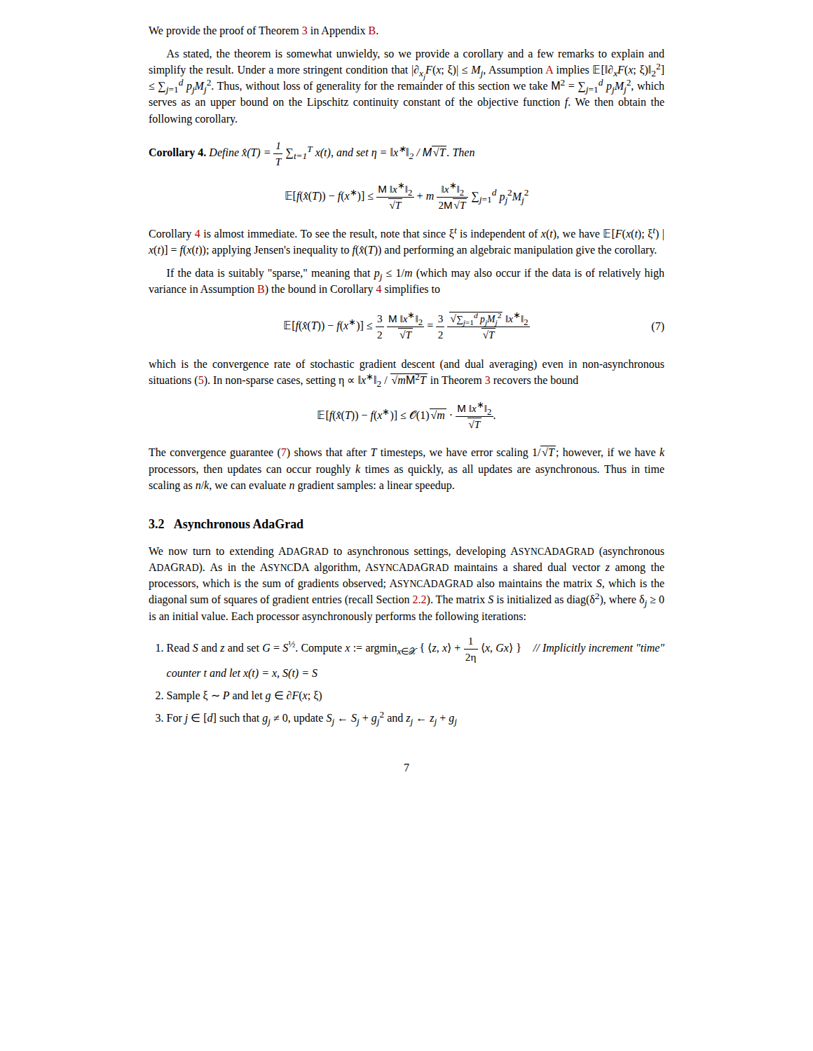We provide the proof of Theorem 3 in Appendix B.
As stated, the theorem is somewhat unwieldy, so we provide a corollary and a few remarks to explain and simplify the result. Under a more stringent condition that |∂xjF(x; ξ)| ≤ Mj, Assumption A implies 𝔼[‖∂xF(x; ξ)‖22] ≤ ∑j=1d pj Mj2. Thus, without loss of generality for the remainder of this section we take M2 = ∑j=1d pj Mj2, which serves as an upper bound on the Lipschitz continuity constant of the objective function f. We then obtain the following corollary.
Corollary 4. Define x̂(T) = 1 T ∑t=1T x(t), and set η = ‖x∗‖2 / M√T. Then
𝔼[f(x̂(T)) − f(x∗)] ≤ M ‖x∗‖2√T + m ‖x∗‖22M√T ∑j=1d pj2Mj2
Corollary 4 is almost immediate. To see the result, note that since ξt is independent of x(t), we have 𝔼[F(x(t); ξt) | x(t)] = f(x(t)); applying Jensen's inequality to f(x̂(T)) and performing an algebraic manipulation give the corollary.
If the data is suitably "sparse," meaning that pj ≤ 1/m (which may also occur if the data is of relatively high variance in Assumption B) the bound in Corollary 4 simplifies to
𝔼[f(x̂(T)) − f(x∗)] ≤ 32 M ‖x∗‖2√T = 32 √∑j=1d pj Mj2 ‖x∗‖2√T (7)
which is the convergence rate of stochastic gradient descent (and dual averaging) even in non-asynchronous situations (5). In non-sparse cases, setting η ∝ ‖x∗‖2 / √mM2T in Theorem 3 recovers the bound
𝔼[f(x̂(T)) − f(x∗)] ≤ 𝒪(1)√m · M ‖x∗‖2√T.
The convergence guarantee (7) shows that after T timesteps, we have error scaling 1/√T; however, if we have k processors, then updates can occur roughly k times as quickly, as all updates are asynchronous. Thus in time scaling as n/k, we can evaluate n gradient samples: a linear speedup.
3.2 Asynchronous AdaGrad
We now turn to extending ADAGRAD to asynchronous settings, developing ASYNCADAGRAD (asynchronous ADAGRAD). As in the ASYNCDA algorithm, ASYNCADAGRAD maintains a shared dual vector z among the processors, which is the sum of gradients observed; ASYNCADAGRAD also maintains the matrix S, which is the diagonal sum of squares of gradient entries (recall Section 2.2). The matrix S is initialized as diag(δ2), where δj ≥ 0 is an initial value. Each processor asynchronously performs the following iterations:
Read S and z and set G = S½. Compute x := argminx∈𝒳 { ⟨z, x⟩ + 12η ⟨x, Gx⟩ } // Implicitly increment "time" counter t and let x(t) = x, S(t) = S
Sample ξ ∼ P and let g ∈ ∂F(x; ξ)
For j ∈ [d] such that gj ≠ 0, update Sj ← Sj + gj2 and zj ← zj + gj
7